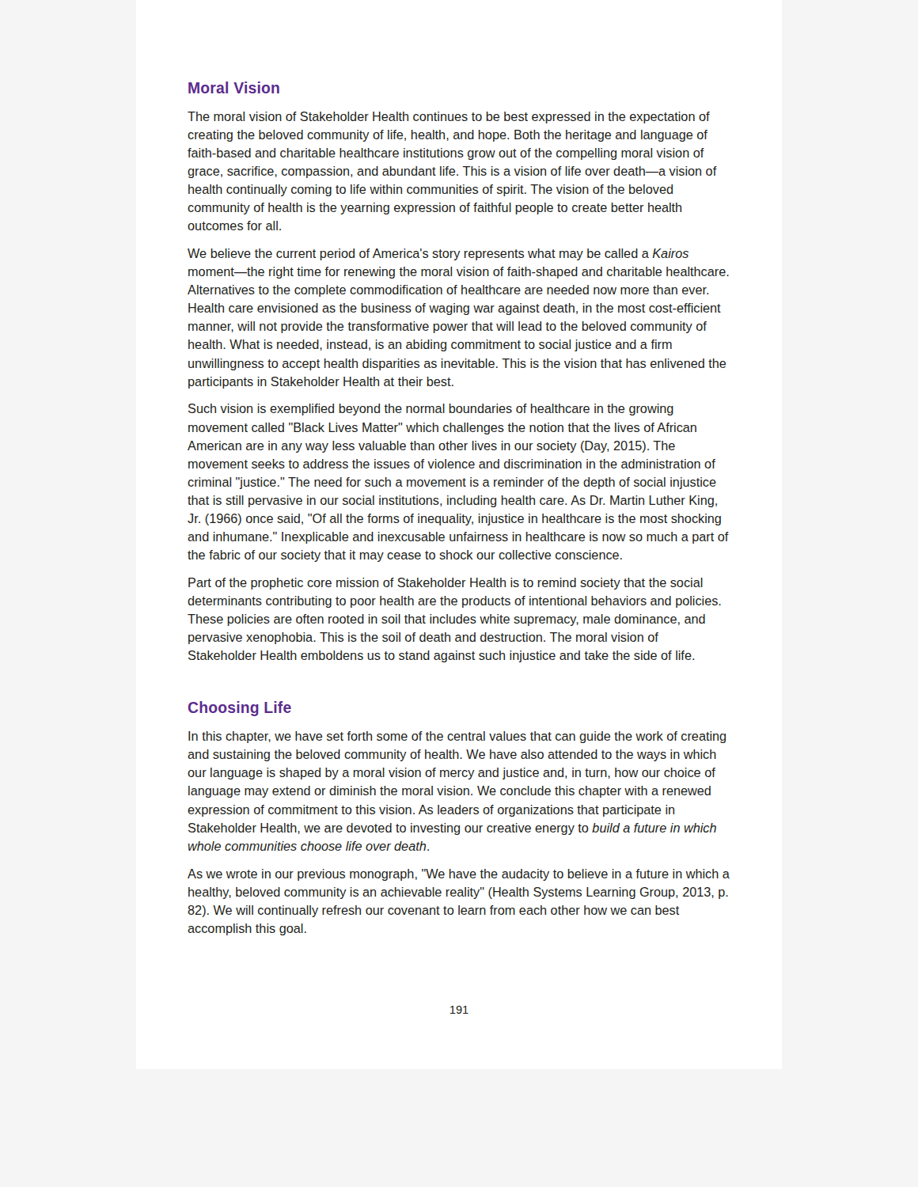Moral Vision
The moral vision of Stakeholder Health continues to be best expressed in the expectation of creating the beloved community of life, health, and hope. Both the heritage and language of faith-based and charitable healthcare institutions grow out of the compelling moral vision of grace, sacrifice, compassion, and abundant life. This is a vision of life over death—a vision of health continually coming to life within communities of spirit. The vision of the beloved community of health is the yearning expression of faithful people to create better health outcomes for all.
We believe the current period of America's story represents what may be called a Kairos moment—the right time for renewing the moral vision of faith-shaped and charitable healthcare. Alternatives to the complete commodification of healthcare are needed now more than ever. Health care envisioned as the business of waging war against death, in the most cost-efficient manner, will not provide the transformative power that will lead to the beloved community of health. What is needed, instead, is an abiding commitment to social justice and a firm unwillingness to accept health disparities as inevitable. This is the vision that has enlivened the participants in Stakeholder Health at their best.
Such vision is exemplified beyond the normal boundaries of healthcare in the growing movement called "Black Lives Matter" which challenges the notion that the lives of African American are in any way less valuable than other lives in our society (Day, 2015). The movement seeks to address the issues of violence and discrimination in the administration of criminal "justice." The need for such a movement is a reminder of the depth of social injustice that is still pervasive in our social institutions, including health care. As Dr. Martin Luther King, Jr. (1966) once said, "Of all the forms of inequality, injustice in healthcare is the most shocking and inhumane." Inexplicable and inexcusable unfairness in healthcare is now so much a part of the fabric of our society that it may cease to shock our collective conscience.
Part of the prophetic core mission of Stakeholder Health is to remind society that the social determinants contributing to poor health are the products of intentional behaviors and policies. These policies are often rooted in soil that includes white supremacy, male dominance, and pervasive xenophobia. This is the soil of death and destruction. The moral vision of Stakeholder Health emboldens us to stand against such injustice and take the side of life.
Choosing Life
In this chapter, we have set forth some of the central values that can guide the work of creating and sustaining the beloved community of health. We have also attended to the ways in which our language is shaped by a moral vision of mercy and justice and, in turn, how our choice of language may extend or diminish the moral vision. We conclude this chapter with a renewed expression of commitment to this vision. As leaders of organizations that participate in Stakeholder Health, we are devoted to investing our creative energy to build a future in which whole communities choose life over death.
As we wrote in our previous monograph, "We have the audacity to believe in a future in which a healthy, beloved community is an achievable reality" (Health Systems Learning Group, 2013, p. 82). We will continually refresh our covenant to learn from each other how we can best accomplish this goal.
191